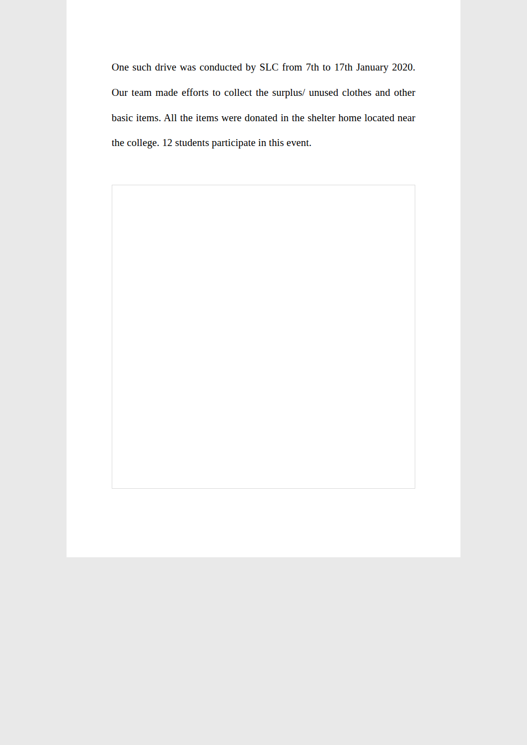One such drive was conducted by SLC from 7th to 17th January 2020. Our team made efforts to collect the surplus/ unused clothes and other basic items. All the items were donated in the shelter home located near the college. 12 students participate in this event.